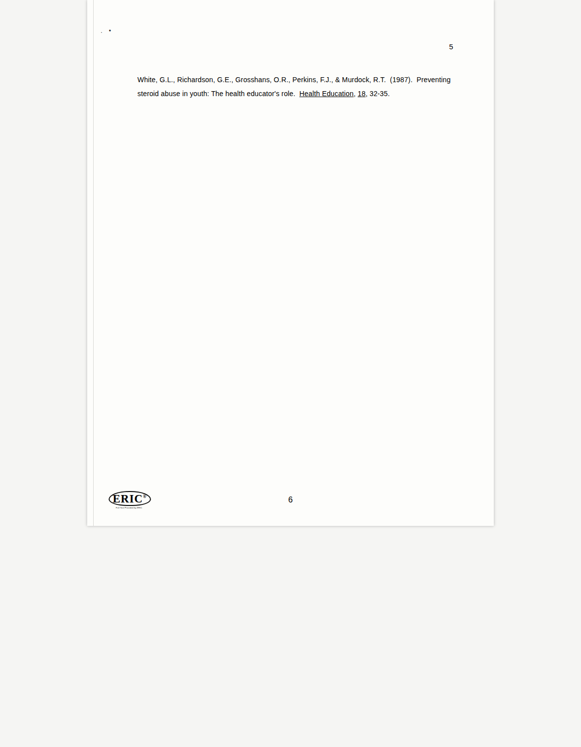. •
5
White, G.L., Richardson, G.E., Grosshans, O.R., Perkins, F.J., & Murdock, R.T. (1987). Preventing steroid abuse in youth: The health educator's role. Health Education, 18, 32-35.
6
ERIC®
Full Text Provided by ERIC